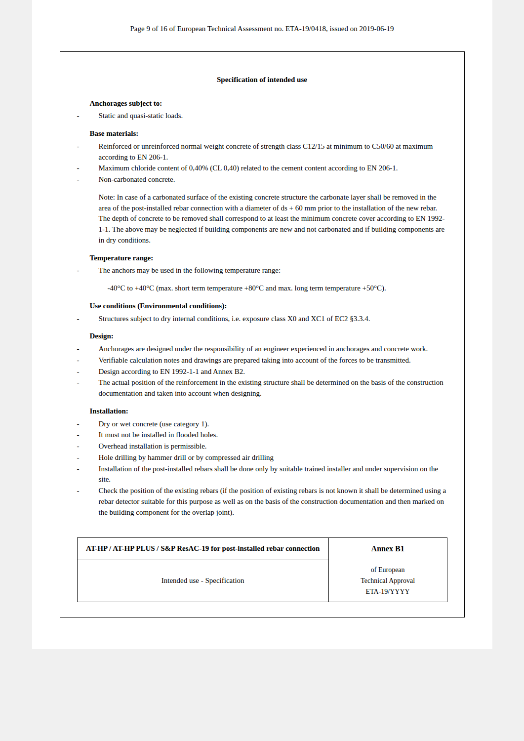Page 9 of 16 of European Technical Assessment no. ETA-19/0418, issued on 2019-06-19
Specification of intended use
Anchorages subject to:
Static and quasi-static loads.
Base materials:
Reinforced or unreinforced normal weight concrete of strength class C12/15 at minimum to C50/60 at maximum according to EN 206-1.
Maximum chloride content of 0,40% (CL 0,40) related to the cement content according to EN 206-1.
Non-carbonated concrete.
Note: In case of a carbonated surface of the existing concrete structure the carbonate layer shall be removed in the area of the post-installed rebar connection with a diameter of ds + 60 mm prior to the installation of the new rebar. The depth of concrete to be removed shall correspond to at least the minimum concrete cover according to EN 1992-1-1. The above may be neglected if building components are new and not carbonated and if building components are in dry conditions.
Temperature range:
The anchors may be used in the following temperature range:
-40°C to +40°C (max. short term temperature +80°C and max. long term temperature +50°C).
Use conditions (Environmental conditions):
Structures subject to dry internal conditions, i.e. exposure class X0 and XC1 of EC2 §3.3.4.
Design:
Anchorages are designed under the responsibility of an engineer experienced in anchorages and concrete work.
Verifiable calculation notes and drawings are prepared taking into account of the forces to be transmitted.
Design according to EN 1992-1-1 and Annex B2.
The actual position of the reinforcement in the existing structure shall be determined on the basis of the construction documentation and taken into account when designing.
Installation:
Dry or wet concrete (use category 1).
It must not be installed in flooded holes.
Overhead installation is permissible.
Hole drilling by hammer drill or by compressed air drilling
Installation of the post-installed rebars shall be done only by suitable trained installer and under supervision on the site.
Check the position of the existing rebars (if the position of existing rebars is not known it shall be determined using a rebar detector suitable for this purpose as well as on the basis of the construction documentation and then marked on the building component for the overlap joint).
| AT-HP / AT-HP PLUS / S&P ResAC-19 for post-installed rebar connection | Annex B1 |
| Intended use - Specification | of European Technical Approval ETA-19/YYYY |